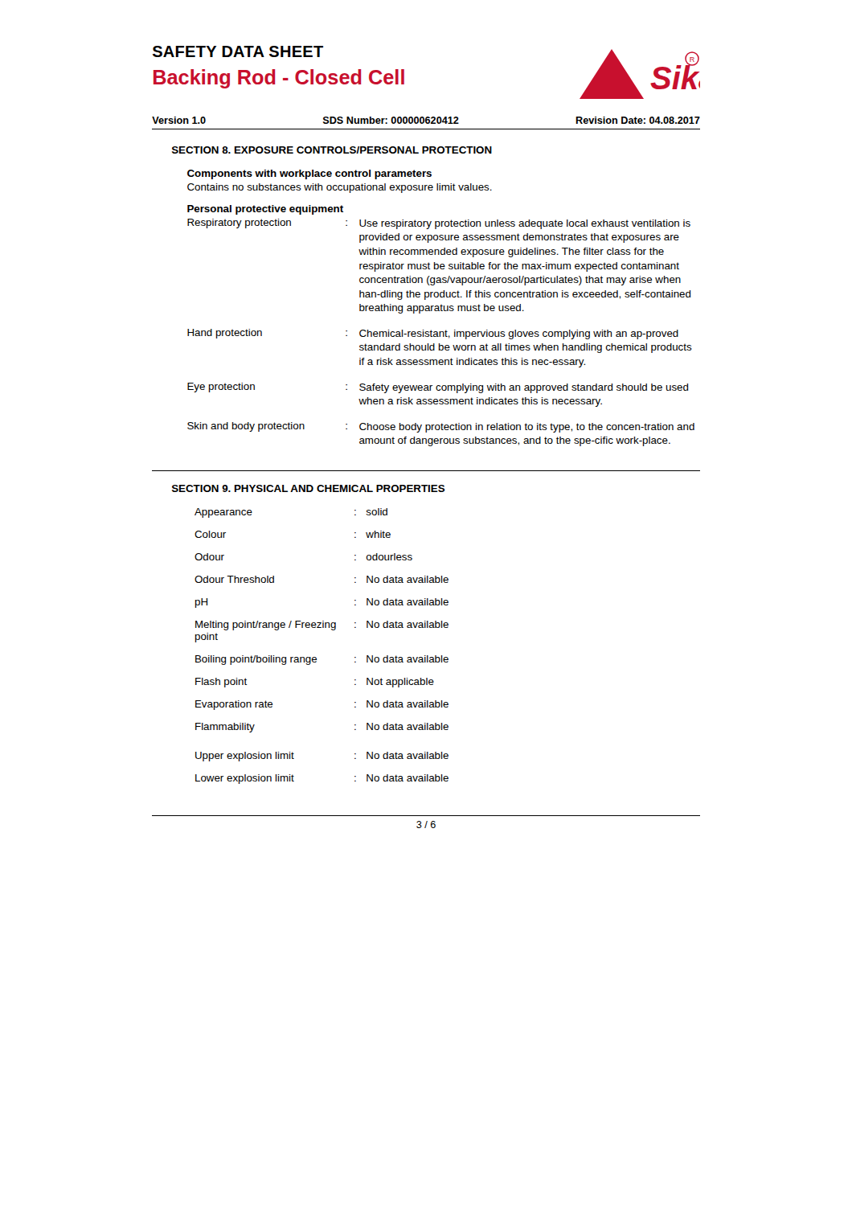Sika R
SAFETY DATA SHEET
Backing Rod - Closed Cell
Version 1.0 SDS Number: 000000620412 Revision Date: 04.08.2017
SECTION 8. EXPOSURE CONTROLS/PERSONAL PROTECTION
Components with workplace control parameters
Contains no substances with occupational exposure limit values.
Personal protective equipment
| Respiratory protection | : | Use respiratory protection unless adequate local exhaust ventilation is provided or exposure assessment demonstrates that exposures are within recommended exposure guidelines. The filter class for the respirator must be suitable for the max-imum expected contaminant concentration (gas/vapour/aerosol/particulates) that may arise when han-dling the product. If this concentration is exceeded, self-contained breathing apparatus must be used. |
| Hand protection | : | Chemical-resistant, impervious gloves complying with an ap-proved standard should be worn at all times when handling chemical products if a risk assessment indicates this is nec-essary. |
| Eye protection | : | Safety eyewear complying with an approved standard should be used when a risk assessment indicates this is necessary. |
| Skin and body protection | : | Choose body protection in relation to its type, to the concen-tration and amount of dangerous substances, and to the spe-cific work-place. |
SECTION 9. PHYSICAL AND CHEMICAL PROPERTIES
| Appearance | : | solid |
| Colour | : | white |
| Odour | : | odourless |
| Odour Threshold | : | No data available |
| pH | : | No data available |
| Melting point/range / Freezing point | : | No data available |
| Boiling point/boiling range | : | No data available |
| Flash point | : | Not applicable |
| Evaporation rate | : | No data available |
| Flammability | : | No data available |
| Upper explosion limit | : | No data available |
| Lower explosion limit | : | No data available |
3 / 6